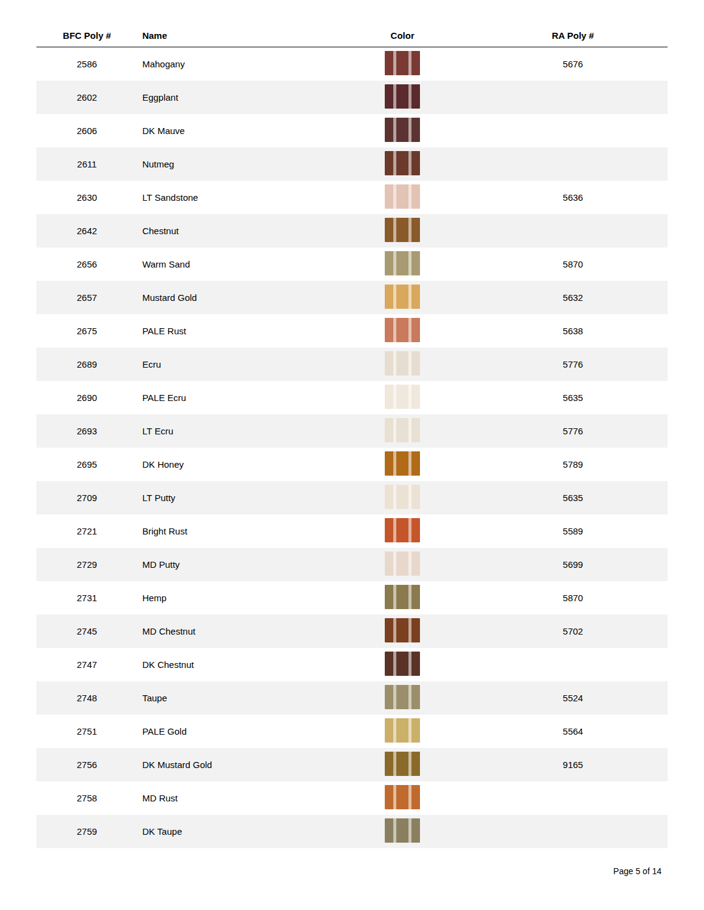| BFC Poly # | Name | Color | RA Poly # |
| --- | --- | --- | --- |
| 2586 | Mahogany | | 5676 |
| 2602 | Eggplant | | |
| 2606 | DK Mauve | | |
| 2611 | Nutmeg | | |
| 2630 | LT Sandstone | | 5636 |
| 2642 | Chestnut | | |
| 2656 | Warm Sand | | 5870 |
| 2657 | Mustard Gold | | 5632 |
| 2675 | PALE Rust | | 5638 |
| 2689 | Ecru | | 5776 |
| 2690 | PALE Ecru | | 5635 |
| 2693 | LT Ecru | | 5776 |
| 2695 | DK Honey | | 5789 |
| 2709 | LT Putty | | 5635 |
| 2721 | Bright Rust | | 5589 |
| 2729 | MD Putty | | 5699 |
| 2731 | Hemp | | 5870 |
| 2745 | MD Chestnut | | 5702 |
| 2747 | DK Chestnut | | |
| 2748 | Taupe | | 5524 |
| 2751 | PALE Gold | | 5564 |
| 2756 | DK Mustard Gold | | 9165 |
| 2758 | MD Rust | | |
| 2759 | DK Taupe | | |
Page 5 of 14